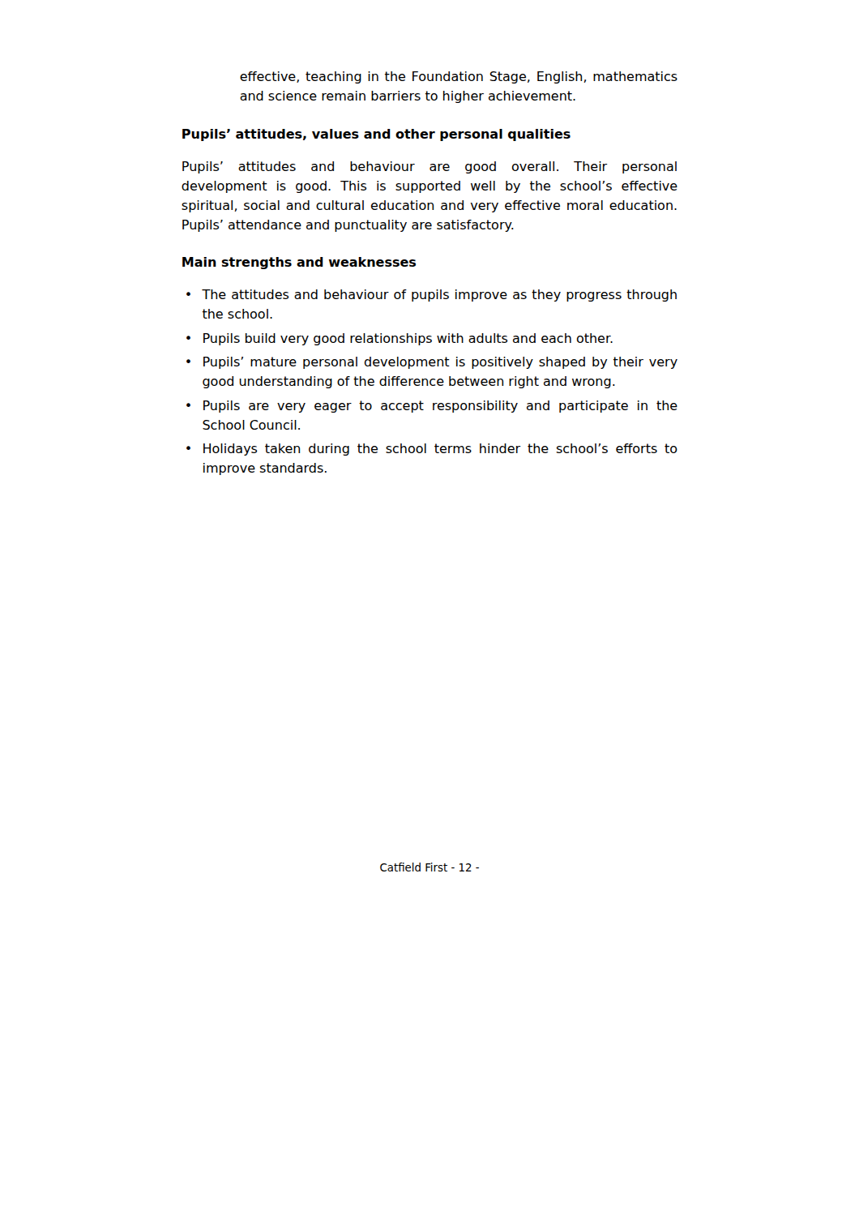effective, teaching in the Foundation Stage, English, mathematics and science remain barriers to higher achievement.
Pupils’ attitudes, values and other personal qualities
Pupils’ attitudes and behaviour are good overall. Their personal development is good. This is supported well by the school’s effective spiritual, social and cultural education and very effective moral education. Pupils’ attendance and punctuality are satisfactory.
Main strengths and weaknesses
The attitudes and behaviour of pupils improve as they progress through the school.
Pupils build very good relationships with adults and each other.
Pupils’ mature personal development is positively shaped by their very good understanding of the difference between right and wrong.
Pupils are very eager to accept responsibility and participate in the School Council.
Holidays taken during the school terms hinder the school’s efforts to improve standards.
Catfield First - 12 -